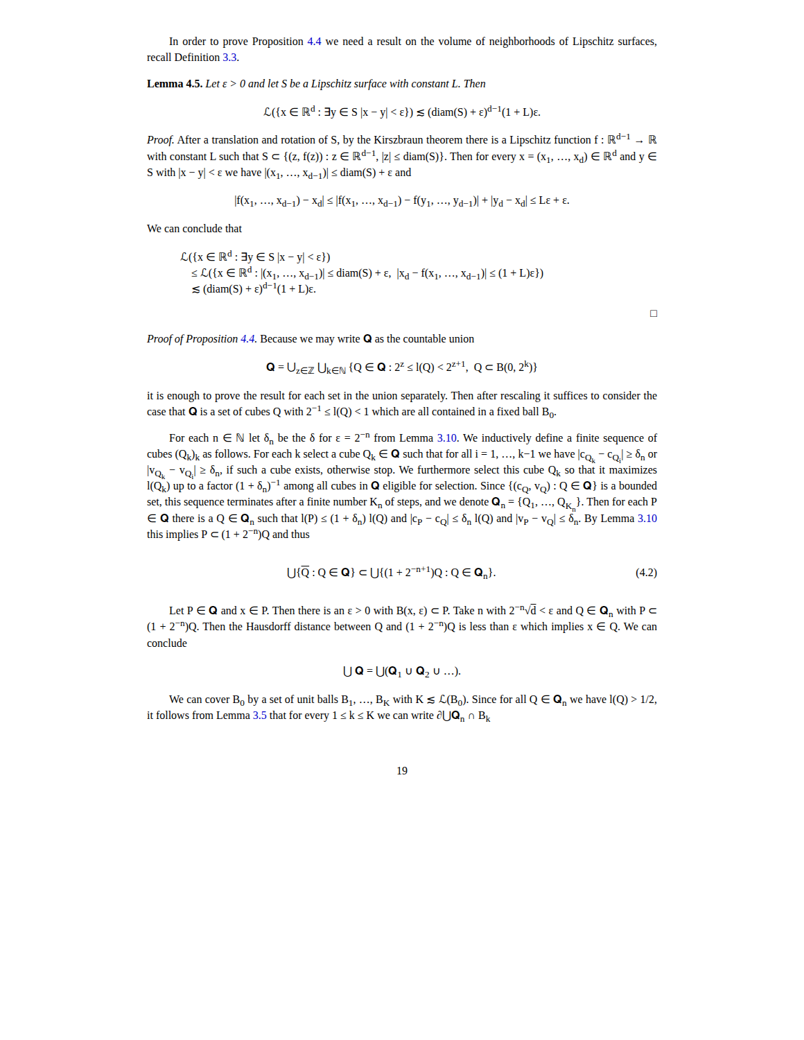In order to prove Proposition 4.4 we need a result on the volume of neighborhoods of Lipschitz surfaces, recall Definition 3.3.
Lemma 4.5. Let ε > 0 and let S be a Lipschitz surface with constant L. Then
ℒ({x ∈ ℝd : ∃y ∈ S |x − y| < ε}) ≲ (diam(S) + ε)d−1(1 + L)ε.
Proof. After a translation and rotation of S, by the Kirszbraun theorem there is a Lipschitz function f : ℝd−1 → ℝ with constant L such that S ⊂ {(z, f(z)) : z ∈ ℝd−1, |z| ≤ diam(S)}. Then for every x = (x1, …, xd) ∈ ℝd and y ∈ S with |x − y| < ε we have |(x1, …, xd−1)| ≤ diam(S) + ε and
|f(x1, …, xd−1) − xd| ≤ |f(x1, …, xd−1) − f(y1, …, yd−1)| + |yd − xd| ≤ Lε + ε.
We can conclude that
ℒ({x ∈ ℝd : ∃y ∈ S |x − y| < ε})
≤ ℒ({x ∈ ℝd : |(x1, …, xd−1)| ≤ diam(S) + ε, |xd − f(x1, …, xd−1)| ≤ (1 + L)ε})
≲ (diam(S) + ε)d−1(1 + L)ε.
□
Proof of Proposition 4.4. Because we may write 𝐐 as the countable union
𝐐 = ⋃z∈ℤ ⋃k∈ℕ {Q ∈ 𝐐 : 2z ≤ l(Q) < 2z+1, Q ⊂ B(0, 2k)}
it is enough to prove the result for each set in the union separately. Then after rescaling it suffices to consider the case that 𝐐 is a set of cubes Q with 2−1 ≤ l(Q) < 1 which are all contained in a fixed ball B0.
For each n ∈ ℕ let δn be the δ for ε = 2−n from Lemma 3.10. We inductively define a finite sequence of cubes (Qk)k as follows. For each k select a cube Qk ∈ 𝐐 such that for all i = 1, …, k−1 we have |cQk − cQi| ≥ δn or |vQk − vQi| ≥ δn, if such a cube exists, otherwise stop. We furthermore select this cube Qk so that it maximizes l(Qk) up to a factor (1 + δn)−1 among all cubes in 𝐐 eligible for selection. Since {(cQ, vQ) : Q ∈ 𝐐} is a bounded set, this sequence terminates after a finite number Kn of steps, and we denote 𝐐n = {Q1, …, QKn}. Then for each P ∈ 𝐐 there is a Q ∈ 𝐐n such that l(P) ≤ (1 + δn) l(Q) and |cP − cQ| ≤ δn l(Q) and |vP − vQ| ≤ δn. By Lemma 3.10 this implies P ⊂ (1 + 2−n)Q and thus
⋃{Q : Q ∈ 𝐐} ⊂ ⋃{(1 + 2−n+1)Q : Q ∈ 𝐐n}. (4.2)
Let P ∈ 𝐐 and x ∈ P. Then there is an ε > 0 with B(x, ε) ⊂ P. Take n with 2−n√d < ε and Q ∈ 𝐐n with P ⊂ (1 + 2−n)Q. Then the Hausdorff distance between Q and (1 + 2−n)Q is less than ε which implies x ∈ Q. We can conclude
⋃ 𝐐 = ⋃(𝐐1 ∪ 𝐐2 ∪ …).
We can cover B0 by a set of unit balls B1, …, BK with K ≲ ℒ(B0). Since for all Q ∈ 𝐐n we have l(Q) > 1/2, it follows from Lemma 3.5 that for every 1 ≤ k ≤ K we can write ∂⋃𝐐n ∩ Bk
19